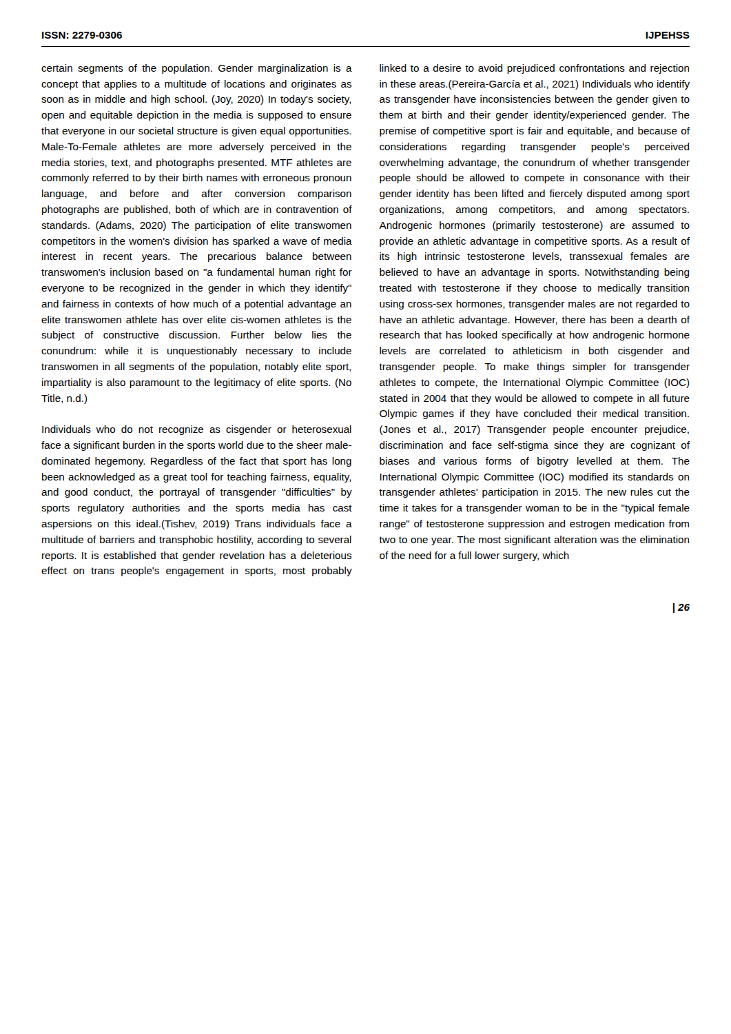ISSN: 2279-0306 IJPEHSS
certain segments of the population. Gender marginalization is a concept that applies to a multitude of locations and originates as soon as in middle and high school. (Joy, 2020) In today's society, open and equitable depiction in the media is supposed to ensure that everyone in our societal structure is given equal opportunities. Male-To-Female athletes are more adversely perceived in the media stories, text, and photographs presented. MTF athletes are commonly referred to by their birth names with erroneous pronoun language, and before and after conversion comparison photographs are published, both of which are in contravention of standards. (Adams, 2020) The participation of elite transwomen competitors in the women's division has sparked a wave of media interest in recent years. The precarious balance between transwomen's inclusion based on "a fundamental human right for everyone to be recognized in the gender in which they identify" and fairness in contexts of how much of a potential advantage an elite transwomen athlete has over elite cis-women athletes is the subject of constructive discussion. Further below lies the conundrum: while it is unquestionably necessary to include transwomen in all segments of the population, notably elite sport, impartiality is also paramount to the legitimacy of elite sports. (No Title, n.d.)
Individuals who do not recognize as cisgender or heterosexual face a significant burden in the sports world due to the sheer male-dominated hegemony. Regardless of the fact that sport has long been acknowledged as a great tool for teaching fairness, equality, and good conduct, the portrayal of transgender "difficulties" by sports regulatory authorities and the sports media has cast aspersions on this ideal.(Tishev, 2019) Trans individuals face a multitude of barriers and transphobic hostility, according to several reports. It is established that gender revelation has a deleterious effect on trans people's engagement in sports, most probably linked to a desire to avoid prejudiced confrontations and rejection in these areas.(Pereira-García et al., 2021) Individuals who identify as transgender have inconsistencies between the gender given to them at birth and their gender identity/experienced gender. The premise of competitive sport is fair and equitable, and because of considerations regarding transgender people's perceived overwhelming advantage, the conundrum of whether transgender people should be allowed to compete in consonance with their gender identity has been lifted and fiercely disputed among sport organizations, among competitors, and among spectators. Androgenic hormones (primarily testosterone) are assumed to provide an athletic advantage in competitive sports. As a result of its high intrinsic testosterone levels, transsexual females are believed to have an advantage in sports. Notwithstanding being treated with testosterone if they choose to medically transition using cross-sex hormones, transgender males are not regarded to have an athletic advantage. However, there has been a dearth of research that has looked specifically at how androgenic hormone levels are correlated to athleticism in both cisgender and transgender people. To make things simpler for transgender athletes to compete, the International Olympic Committee (IOC) stated in 2004 that they would be allowed to compete in all future Olympic games if they have concluded their medical transition. (Jones et al., 2017) Transgender people encounter prejudice, discrimination and face self-stigma since they are cognizant of biases and various forms of bigotry levelled at them. The International Olympic Committee (IOC) modified its standards on transgender athletes' participation in 2015. The new rules cut the time it takes for a transgender woman to be in the "typical female range" of testosterone suppression and estrogen medication from two to one year. The most significant alteration was the elimination of the need for a full lower surgery, which
| 26